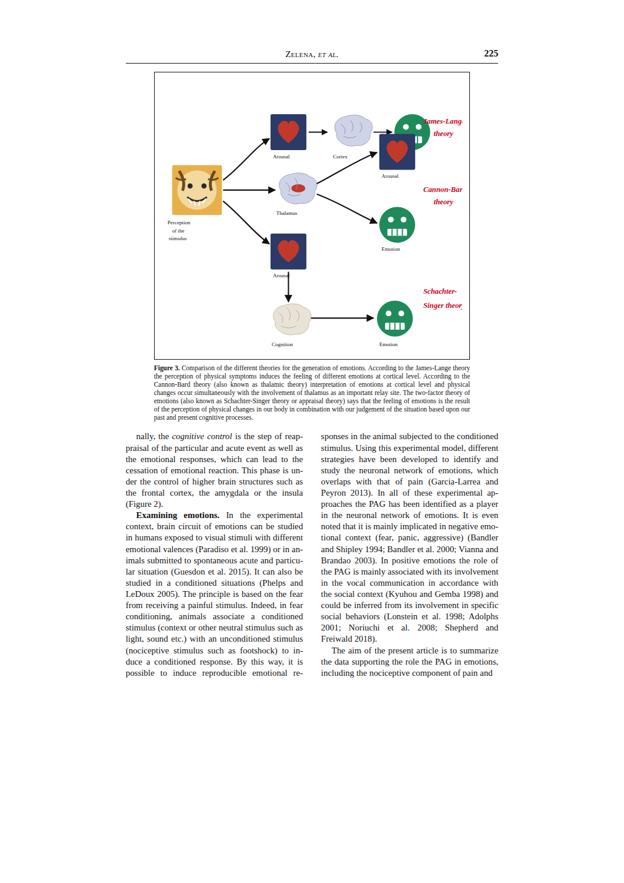Zelena, et al.
225
Perception of the stimulus Arousal Cortex Emotion James-Lange theory Thalamus Arousal Emotion Cannon-Bard theory Arousal Cognition Emotion Schachter- Singer theory
Figure 3. Comparison of the different theories for the generation of emotions. According to the James-Lange theory the perception of physical symptoms induces the feeling of different emotions at cortical level. According to the Cannon-Bard theory (also known as thalamic theory) interpretation of emotions at cortical level and physical changes occur simultaneously with the involvement of thalamus as an important relay site. The two-factor theory of emotions (also known as Schachter-Singer theory or appraisal theory) says that the feeling of emotions is the result of the perception of physical changes in our body in combination with our judgement of the situation based upon our past and present cognitive processes.
nally, the cognitive control is the step of reappraisal of the particular and acute event as well as the emotional responses, which can lead to the cessation of emotional reaction. This phase is under the control of higher brain structures such as the frontal cortex, the amygdala or the insula (Figure 2).
Examining emotions. In the experimental context, brain circuit of emotions can be studied in humans exposed to visual stimuli with different emotional valences (Paradiso et al. 1999) or in animals submitted to spontaneous acute and particular situation (Guesdon et al. 2015). It can also be studied in a conditioned situations (Phelps and LeDoux 2005). The principle is based on the fear from receiving a painful stimulus. Indeed, in fear conditioning, animals associate a conditioned stimulus (context or other neutral stimulus such as light, sound etc.) with an unconditioned stimulus (nociceptive stimulus such as footshock) to induce a conditioned response. By this way, it is possible to induce reproducible emotional responses in the animal subjected to the conditioned stimulus. Using this experimental model, different strategies have been developed to identify and study the neuronal network of emotions, which overlaps with that of pain (Garcia-Larrea and Peyron 2013). In all of these experimental approaches the PAG has been identified as a player in the neuronal network of emotions. It is even noted that it is mainly implicated in negative emotional context (fear, panic, aggressive) (Bandler and Shipley 1994; Bandler et al. 2000; Vianna and Brandao 2003). In positive emotions the role of the PAG is mainly associated with its involvement in the vocal communication in accordance with the social context (Kyuhou and Gemba 1998) and could be inferred from its involvement in specific social behaviors (Lonstein et al. 1998; Adolphs 2001; Noriuchi et al. 2008; Shepherd and Freiwald 2018).
The aim of the present article is to summarize the data supporting the role the PAG in emotions, including the nociceptive component of pain and